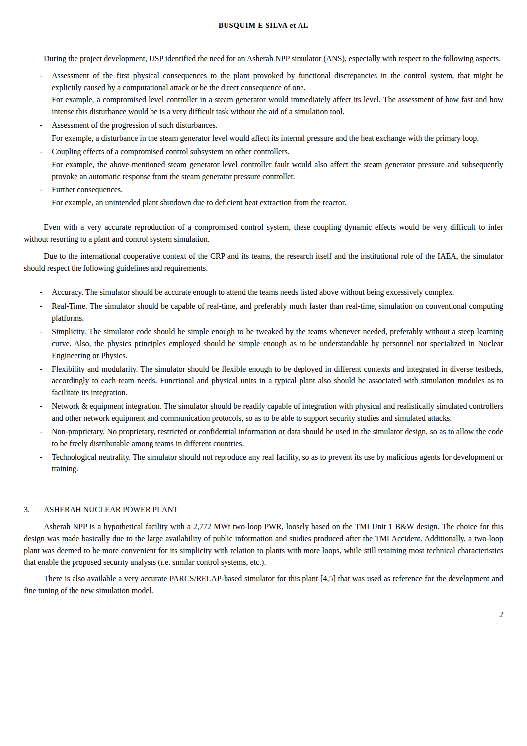BUSQUIM E SILVA et AL
During the project development, USP identified the need for an Asherah NPP simulator (ANS), especially with respect to the following aspects.
Assessment of the first physical consequences to the plant provoked by functional discrepancies in the control system, that might be explicitly caused by a computational attack or be the direct consequence of one. For example, a compromised level controller in a steam generator would immediately affect its level. The assessment of how fast and how intense this disturbance would be is a very difficult task without the aid of a simulation tool.
Assessment of the progression of such disturbances. For example, a disturbance in the steam generator level would affect its internal pressure and the heat exchange with the primary loop.
Coupling effects of a compromised control subsystem on other controllers. For example, the above-mentioned steam generator level controller fault would also affect the steam generator pressure and subsequently provoke an automatic response from the steam generator pressure controller.
Further consequences. For example, an unintended plant shutdown due to deficient heat extraction from the reactor.
Even with a very accurate reproduction of a compromised control system, these coupling dynamic effects would be very difficult to infer without resorting to a plant and control system simulation.
Due to the international cooperative context of the CRP and its teams, the research itself and the institutional role of the IAEA, the simulator should respect the following guidelines and requirements.
Accuracy. The simulator should be accurate enough to attend the teams needs listed above without being excessively complex.
Real-Time. The simulator should be capable of real-time, and preferably much faster than real-time, simulation on conventional computing platforms.
Simplicity. The simulator code should be simple enough to be tweaked by the teams whenever needed, preferably without a steep learning curve. Also, the physics principles employed should be simple enough as to be understandable by personnel not specialized in Nuclear Engineering or Physics.
Flexibility and modularity. The simulator should be flexible enough to be deployed in different contexts and integrated in diverse testbeds, accordingly to each team needs. Functional and physical units in a typical plant also should be associated with simulation modules as to facilitate its integration.
Network & equipment integration. The simulator should be readily capable of integration with physical and realistically simulated controllers and other network equipment and communication protocols, so as to be able to support security studies and simulated attacks.
Non-proprietary. No proprietary, restricted or confidential information or data should be used in the simulator design, so as to allow the code to be freely distributable among teams in different countries.
Technological neutrality. The simulator should not reproduce any real facility, so as to prevent its use by malicious agents for development or training.
3. ASHERAH NUCLEAR POWER PLANT
Asherah NPP is a hypothetical facility with a 2,772 MWt two-loop PWR, loosely based on the TMI Unit 1 B&W design. The choice for this design was made basically due to the large availability of public information and studies produced after the TMI Accident. Additionally, a two-loop plant was deemed to be more convenient for its simplicity with relation to plants with more loops, while still retaining most technical characteristics that enable the proposed security analysis (i.e. similar control systems, etc.).
There is also available a very accurate PARCS/RELAP-based simulator for this plant [4,5] that was used as reference for the development and fine tuning of the new simulation model.
2